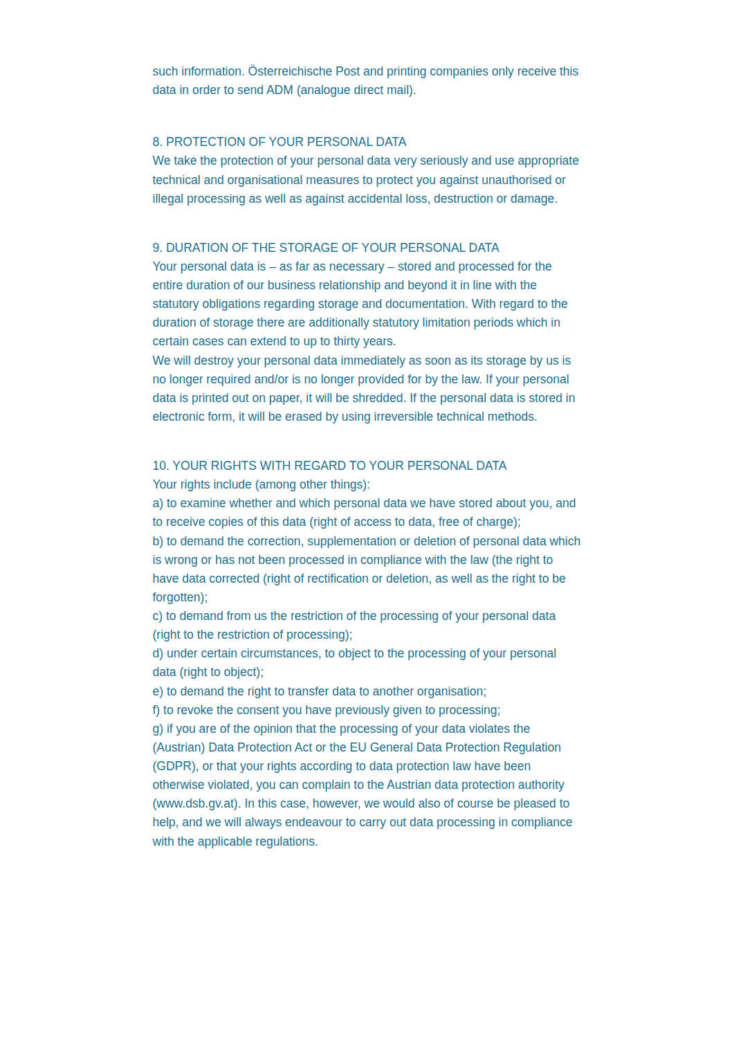such information. Österreichische Post and printing companies only receive this data in order to send ADM (analogue direct mail).
8. Protection of your personal data
We take the protection of your personal data very seriously and use appropriate technical and organisational measures to protect you against unauthorised or illegal processing as well as against accidental loss, destruction or damage.
9. Duration of the storage of your personal data
Your personal data is – as far as necessary – stored and processed for the entire duration of our business relationship and beyond it in line with the statutory obligations regarding storage and documentation. With regard to the duration of storage there are additionally statutory limitation periods which in certain cases can extend to up to thirty years.
We will destroy your personal data immediately as soon as its storage by us is no longer required and/or is no longer provided for by the law. If your personal data is printed out on paper, it will be shredded. If the personal data is stored in electronic form, it will be erased by using irreversible technical methods.
10. Your rights with regard to your personal data
Your rights include (among other things):
a) to examine whether and which personal data we have stored about you, and to receive copies of this data (right of access to data, free of charge);
b) to demand the correction, supplementation or deletion of personal data which is wrong or has not been processed in compliance with the law (the right to have data corrected (right of rectification or deletion, as well as the right to be forgotten);
c) to demand from us the restriction of the processing of your personal data (right to the restriction of processing);
d) under certain circumstances, to object to the processing of your personal data (right to object);
e) to demand the right to transfer data to another organisation;
f) to revoke the consent you have previously given to processing;
g) if you are of the opinion that the processing of your data violates the (Austrian) Data Protection Act or the EU General Data Protection Regulation (GDPR), or that your rights according to data protection law have been otherwise violated, you can complain to the Austrian data protection authority (www.dsb.gv.at). In this case, however, we would also of course be pleased to help, and we will always endeavour to carry out data processing in compliance with the applicable regulations.